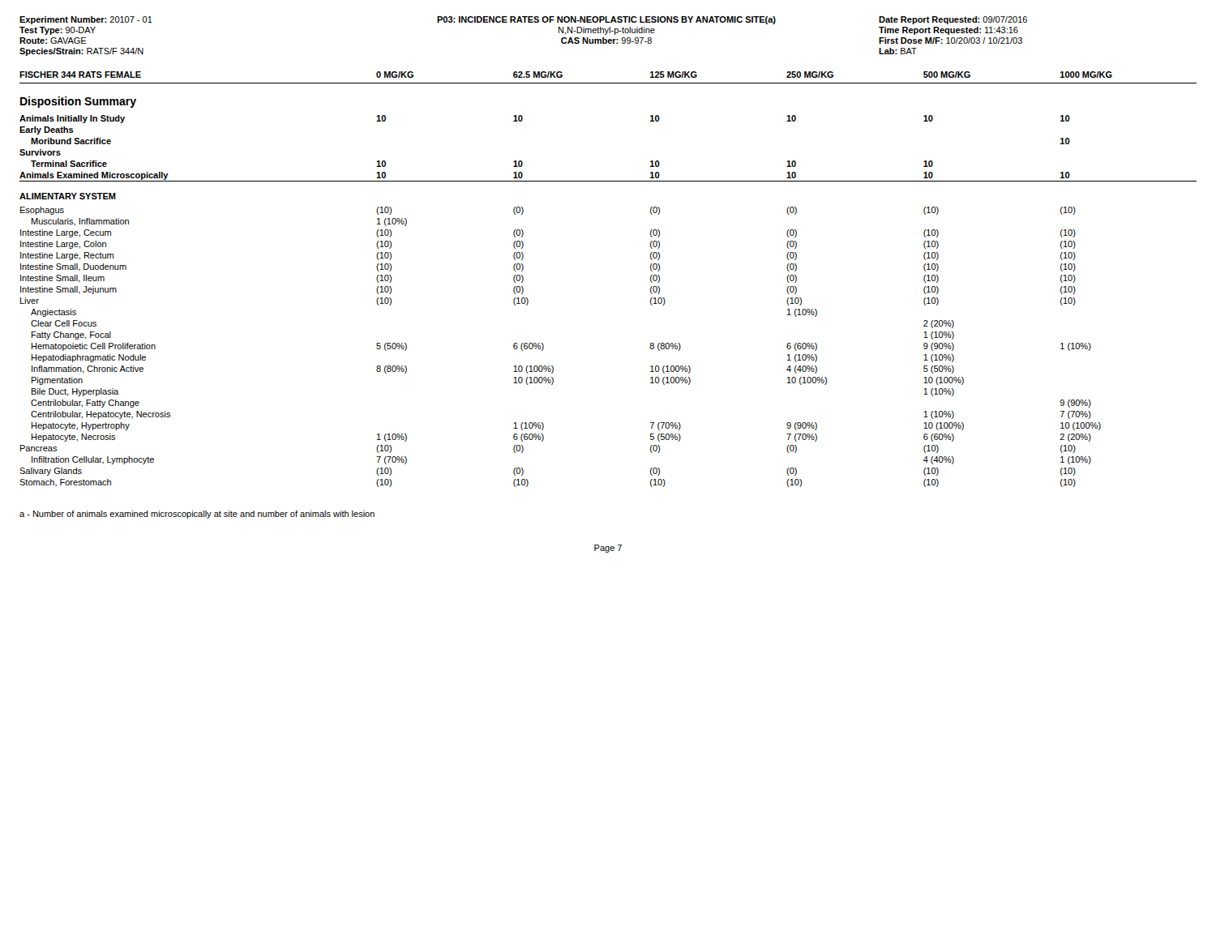| Experiment Number: 20107 - 01 | P03: INCIDENCE RATES OF NON-NEOPLASTIC LESIONS BY ANATOMIC SITE(a) | Date Report Requested: 09/07/2016 |
| Test Type: 90-DAY | N,N-Dimethyl-p-toluidine | Time Report Requested: 11:43:16 |
| Route: GAVAGE | CAS Number: 99-97-8 | First Dose M/F: 10/20/03 / 10/21/03 |
| Species/Strain: RATS/F 344/N | | Lab: BAT |
| FISCHER 344 RATS FEMALE | 0 MG/KG | 62.5 MG/KG | 125 MG/KG | 250 MG/KG | 500 MG/KG | 1000 MG/KG |
| --- | --- | --- | --- | --- | --- | --- |
| Disposition Summary | | | | | | |
| Animals Initially In Study | 10 | 10 | 10 | 10 | 10 | 10 |
| Early Deaths | | | | | | |
| Moribund Sacrifice | | | | | | 10 |
| Survivors | | | | | | |
| Terminal Sacrifice | 10 | 10 | 10 | 10 | 10 | |
| Animals Examined Microscopically | 10 | 10 | 10 | 10 | 10 | 10 |
| ALIMENTARY SYSTEM | | | | | | |
| Esophagus | (10) | (0) | (0) | (0) | (10) | (10) |
| Muscularis, Inflammation | 1 (10%) | | | | | |
| Intestine Large, Cecum | (10) | (0) | (0) | (0) | (10) | (10) |
| Intestine Large, Colon | (10) | (0) | (0) | (0) | (10) | (10) |
| Intestine Large, Rectum | (10) | (0) | (0) | (0) | (10) | (10) |
| Intestine Small, Duodenum | (10) | (0) | (0) | (0) | (10) | (10) |
| Intestine Small, Ileum | (10) | (0) | (0) | (0) | (10) | (10) |
| Intestine Small, Jejunum | (10) | (0) | (0) | (0) | (10) | (10) |
| Liver | (10) | (10) | (10) | (10) | (10) | (10) |
| Angiectasis | | | | 1 (10%) | | |
| Clear Cell Focus | | | | | 2 (20%) | |
| Fatty Change, Focal | | | | | 1 (10%) | |
| Hematopoietic Cell Proliferation | 5 (50%) | 6 (60%) | 8 (80%) | 6 (60%) | 9 (90%) | 1 (10%) |
| Hepatodiaphragmatic Nodule | | | | 1 (10%) | 1 (10%) | |
| Inflammation, Chronic Active | 8 (80%) | 10 (100%) | 10 (100%) | 4 (40%) | 5 (50%) | |
| Pigmentation | | 10 (100%) | 10 (100%) | 10 (100%) | 10 (100%) | |
| Bile Duct, Hyperplasia | | | | | 1 (10%) | |
| Centrilobular, Fatty Change | | | | | | 9 (90%) |
| Centrilobular, Hepatocyte, Necrosis | | | | | 1 (10%) | 7 (70%) |
| Hepatocyte, Hypertrophy | | 1 (10%) | 7 (70%) | 9 (90%) | 10 (100%) | 10 (100%) |
| Hepatocyte, Necrosis | 1 (10%) | 6 (60%) | 5 (50%) | 7 (70%) | 6 (60%) | 2 (20%) |
| Pancreas | (10) | (0) | (0) | (0) | (10) | (10) |
| Infiltration Cellular, Lymphocyte | 7 (70%) | | | | 4 (40%) | 1 (10%) |
| Salivary Glands | (10) | (0) | (0) | (0) | (10) | (10) |
| Stomach, Forestomach | (10) | (10) | (10) | (10) | (10) | (10) |
a - Number of animals examined microscopically at site and number of animals with lesion
Page 7